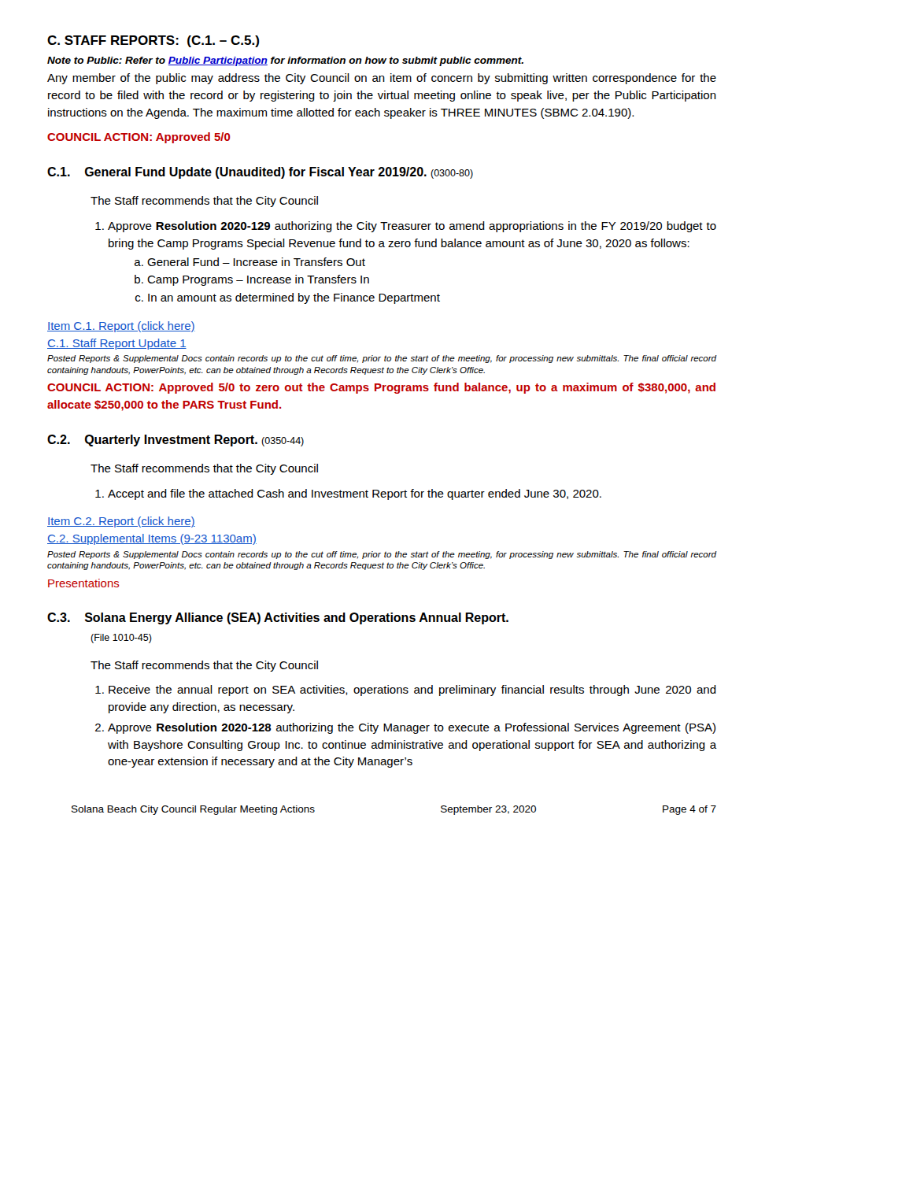C. STAFF REPORTS: (C.1. – C.5.)
Note to Public: Refer to Public Participation for information on how to submit public comment.
Any member of the public may address the City Council on an item of concern by submitting written correspondence for the record to be filed with the record or by registering to join the virtual meeting online to speak live, per the Public Participation instructions on the Agenda. The maximum time allotted for each speaker is THREE MINUTES (SBMC 2.04.190).
COUNCIL ACTION: Approved 5/0
C.1. General Fund Update (Unaudited) for Fiscal Year 2019/20. (0300-80)
The Staff recommends that the City Council
Approve Resolution 2020-129 authorizing the City Treasurer to amend appropriations in the FY 2019/20 budget to bring the Camp Programs Special Revenue fund to a zero fund balance amount as of June 30, 2020 as follows:
General Fund – Increase in Transfers Out
Camp Programs – Increase in Transfers In
In an amount as determined by the Finance Department
Item C.1. Report (click here) C.1. Staff Report Update 1
Posted Reports & Supplemental Docs contain records up to the cut off time, prior to the start of the meeting, for processing new submittals. The final official record containing handouts, PowerPoints, etc. can be obtained through a Records Request to the City Clerk’s Office.
COUNCIL ACTION: Approved 5/0 to zero out the Camps Programs fund balance, up to a maximum of $380,000, and allocate $250,000 to the PARS Trust Fund.
C.2. Quarterly Investment Report. (0350-44)
The Staff recommends that the City Council
Accept and file the attached Cash and Investment Report for the quarter ended June 30, 2020.
Item C.2. Report (click here) C.2. Supplemental Items (9-23 1130am)
Posted Reports & Supplemental Docs contain records up to the cut off time, prior to the start of the meeting, for processing new submittals. The final official record containing handouts, PowerPoints, etc. can be obtained through a Records Request to the City Clerk’s Office.
Presentations
C.3. Solana Energy Alliance (SEA) Activities and Operations Annual Report.
(File 1010-45)
The Staff recommends that the City Council
Receive the annual report on SEA activities, operations and preliminary financial results through June 2020 and provide any direction, as necessary.
Approve Resolution 2020-128 authorizing the City Manager to execute a Professional Services Agreement (PSA) with Bayshore Consulting Group Inc. to continue administrative and operational support for SEA and authorizing a one-year extension if necessary and at the City Manager’s
Solana Beach City Council Regular Meeting Actions September 23, 2020 Page 4 of 7